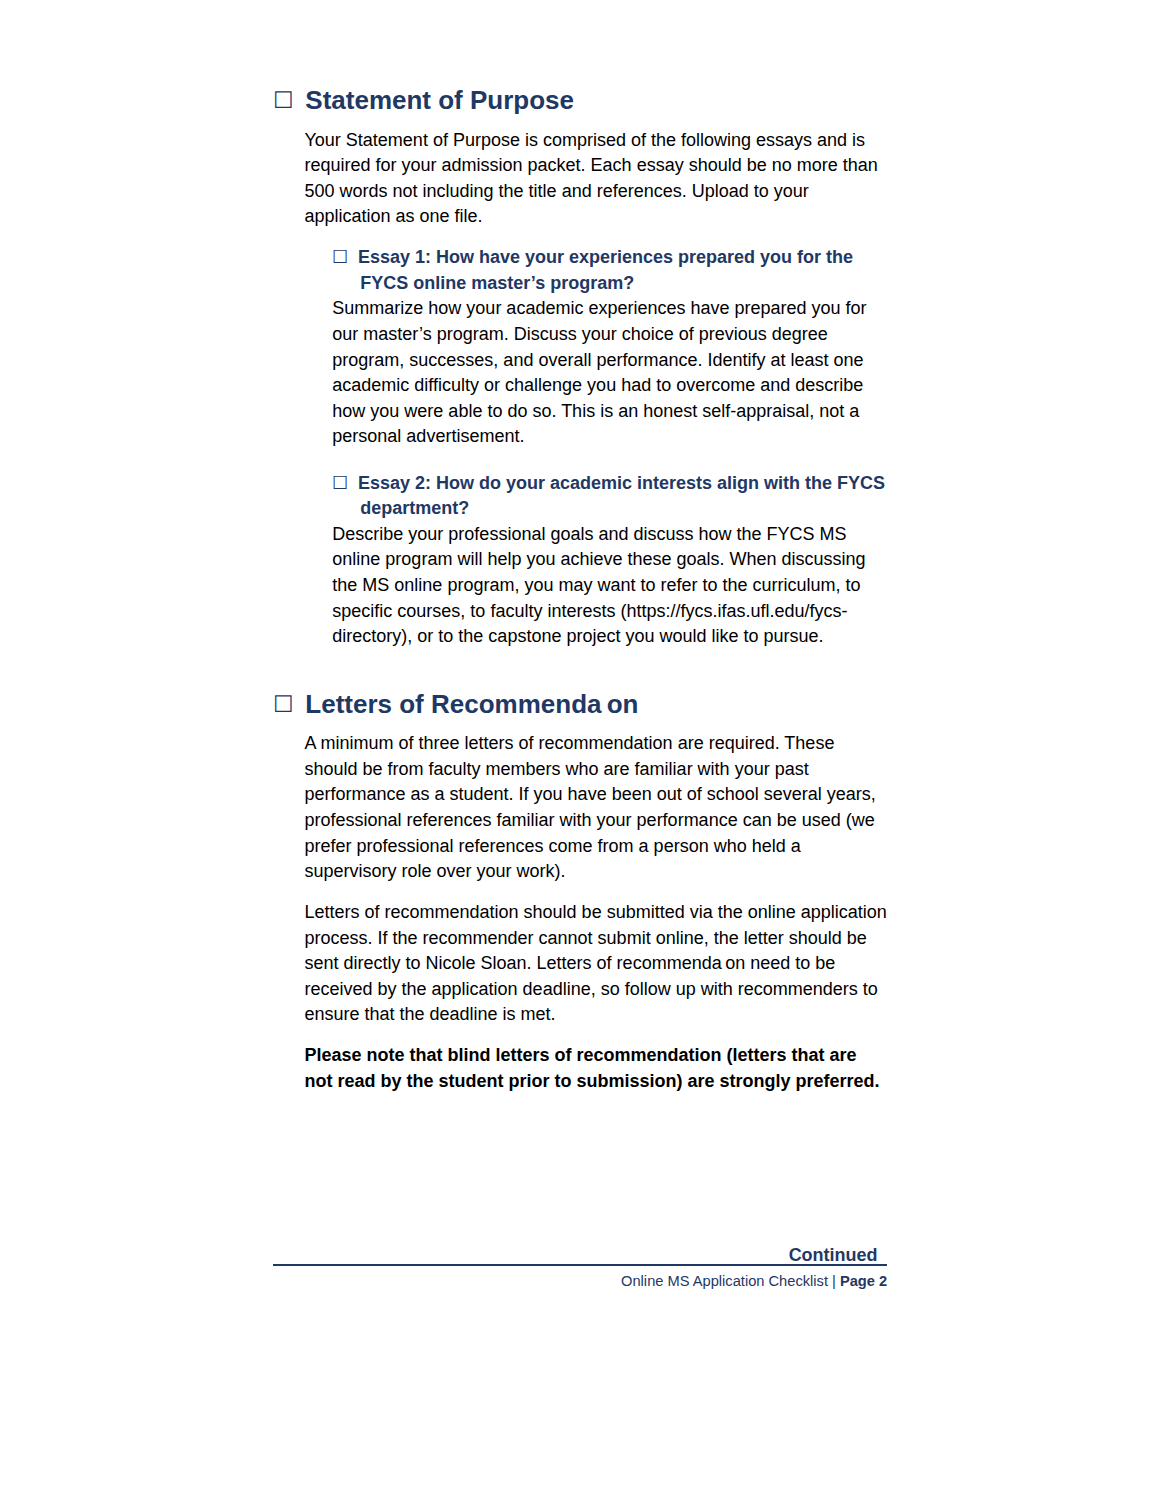☐Statement of Purpose
Your Statement of Purpose is comprised of the following essays and is required for your admission packet. Each essay should be no more than 500 words not including the title and references. Upload to your application as one file.
☐Essay 1: How have your experiences prepared you for the FYCS online master’s program?
Summarize how your academic experiences have prepared you for our master’s program. Discuss your choice of previous degree program, successes, and overall performance. Identify at least one academic difficulty or challenge you had to overcome and describe how you were able to do so. This is an honest self-appraisal, not a personal advertisement.
☐Essay 2: How do your academic interests align with the FYCS department?
Describe your professional goals and discuss how the FYCS MS online program will help you achieve these goals. When discussing the MS online program, you may want to refer to the curriculum, to specific courses, to faculty interests (https://fycs.ifas.ufl.edu/fycs-directory), or to the capstone project you would like to pursue.
☐Letters of Recommenda on
A minimum of three letters of recommendation are required. These should be from faculty members who are familiar with your past performance as a student. If you have been out of school several years, professional references familiar with your performance can be used (we prefer professional references come from a person who held a supervisory role over your work).
Letters of recommendation should be submitted via the online application process. If the recommender cannot submit online, the letter should be sent directly to Nicole Sloan. Letters of recommenda on need to be received by the application deadline, so follow up with recommenders to ensure that the deadline is met.
Please note that blind letters of recommendation (letters that are not read by the student prior to submission) are strongly preferred.
Continued
Online MS Application Checklist | Page 2